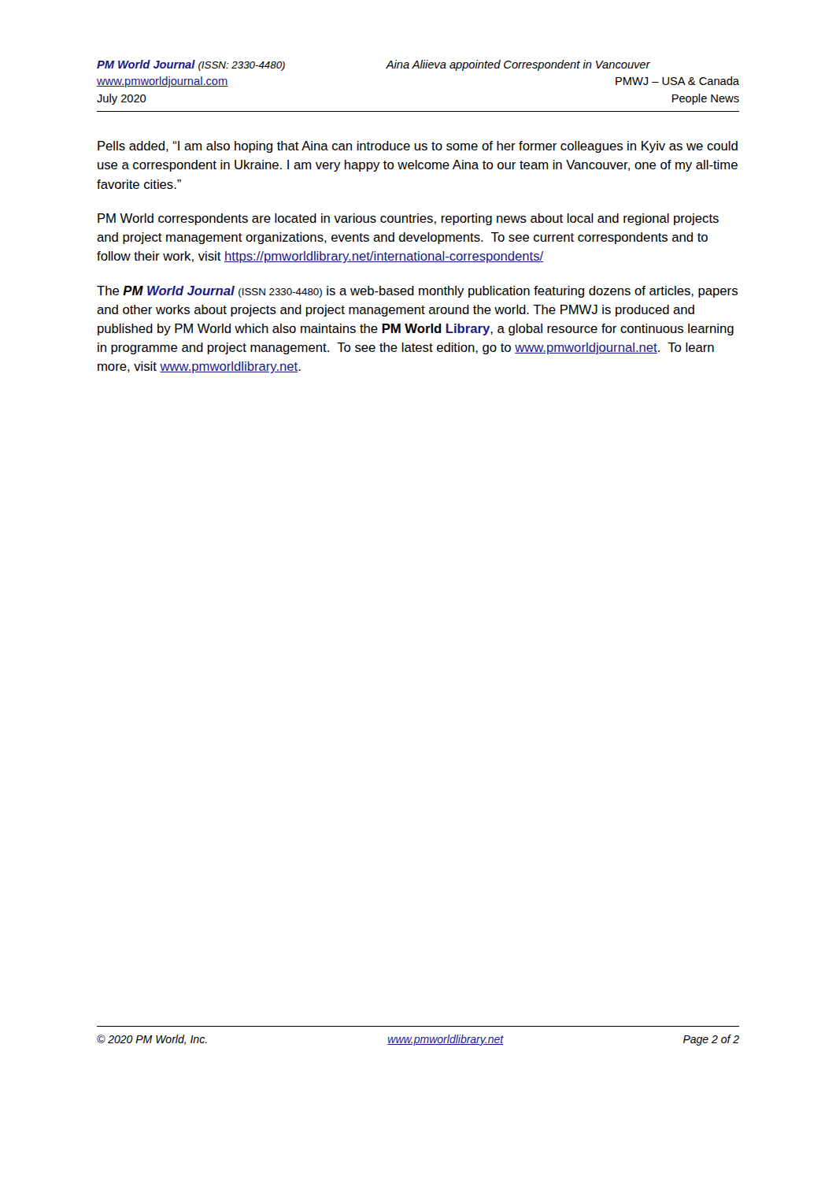PM World Journal (ISSN: 2330-4480)
Aina Aliieva appointed Correspondent in Vancouver
www.pmworldjournal.com
PMWJ – USA & Canada
July 2020
People News
Pells added, “I am also hoping that Aina can introduce us to some of her former colleagues in Kyiv as we could use a correspondent in Ukraine. I am very happy to welcome Aina to our team in Vancouver, one of my all-time favorite cities.”
PM World correspondents are located in various countries, reporting news about local and regional projects and project management organizations, events and developments. To see current correspondents and to follow their work, visit https://pmworldlibrary.net/international-correspondents/
The PM World Journal (ISSN 2330-4480) is a web-based monthly publication featuring dozens of articles, papers and other works about projects and project management around the world. The PMWJ is produced and published by PM World which also maintains the PM World Library, a global resource for continuous learning in programme and project management. To see the latest edition, go to www.pmworldjournal.net. To learn more, visit www.pmworldlibrary.net.
© 2020 PM World, Inc.
www.pmworldlibrary.net
Page 2 of 2